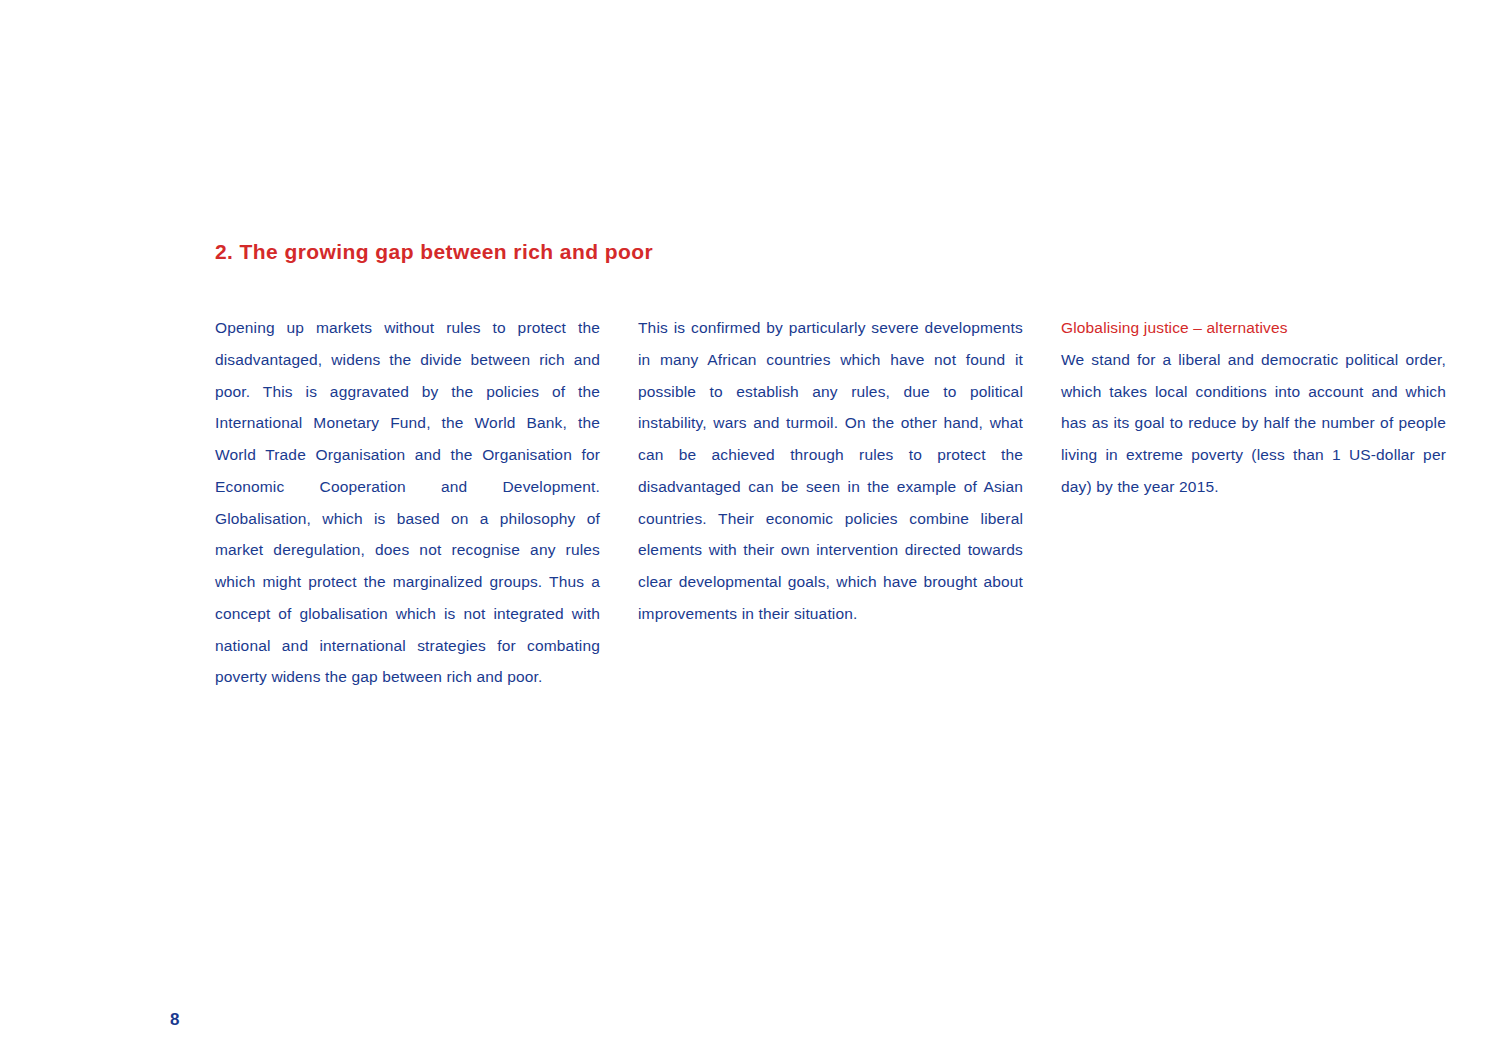2. The growing gap between rich and poor
Opening up markets without rules to protect the disadvantaged, widens the divide between rich and poor. This is aggravated by the policies of the International Monetary Fund, the World Bank, the World Trade Organisation and the Organisation for Economic Cooperation and Development. Globalisation, which is based on a philosophy of market deregulation, does not recognise any rules which might protect the marginalized groups. Thus a concept of globalisation which is not integrated with national and international strategies for combating poverty widens the gap between rich and poor.
This is confirmed by particularly severe developments in many African countries which have not found it possible to establish any rules, due to political instability, wars and turmoil. On the other hand, what can be achieved through rules to protect the disadvantaged can be seen in the example of Asian countries. Their economic policies combine liberal elements with their own intervention directed towards clear developmental goals, which have brought about improvements in their situation.
Globalising justice – alternatives
We stand for a liberal and democratic political order, which takes local conditions into account and which has as its goal to reduce by half the number of people living in extreme poverty (less than 1 US-dollar per day) by the year 2015.
8